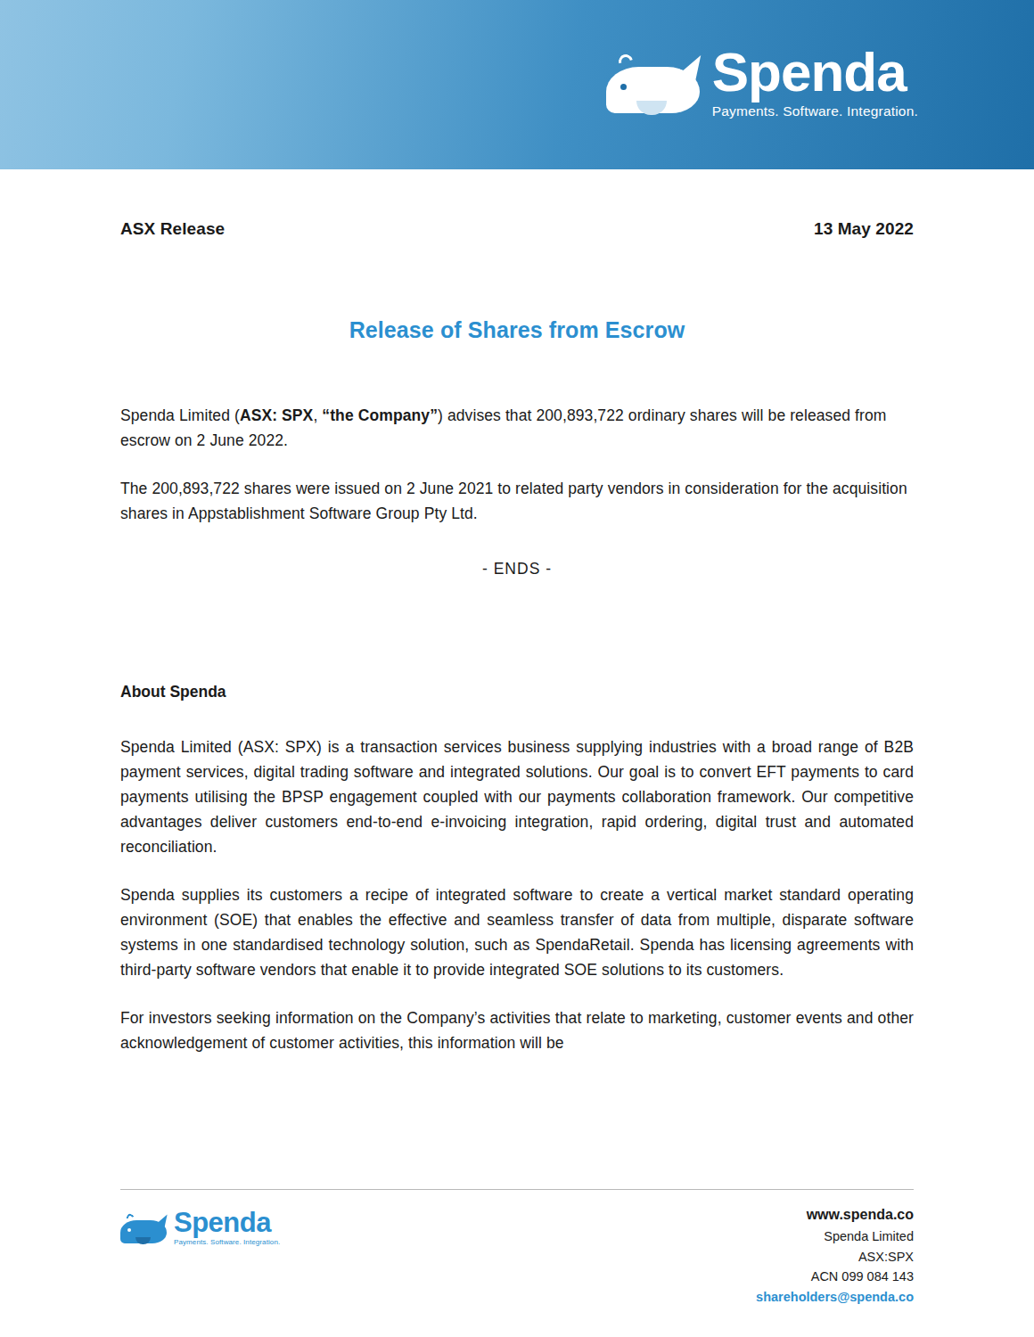Spenda
Payments. Software. Integration.
ASX Release 13 May 2022
Release of Shares from Escrow
Spenda Limited (ASX: SPX, “the Company”) advises that 200,893,722 ordinary shares will be released from escrow on 2 June 2022.
The 200,893,722 shares were issued on 2 June 2021 to related party vendors in consideration for the acquisition shares in Appstablishment Software Group Pty Ltd.
- ENDS -
About Spenda
Spenda Limited (ASX: SPX) is a transaction services business supplying industries with a broad range of B2B payment services, digital trading software and integrated solutions. Our goal is to convert EFT payments to card payments utilising the BPSP engagement coupled with our payments collaboration framework. Our competitive advantages deliver customers end-to-end e-invoicing integration, rapid ordering, digital trust and automated reconciliation.
Spenda supplies its customers a recipe of integrated software to create a vertical market standard operating environment (SOE) that enables the effective and seamless transfer of data from multiple, disparate software systems in one standardised technology solution, such as SpendaRetail. Spenda has licensing agreements with third-party software vendors that enable it to provide integrated SOE solutions to its customers.
For investors seeking information on the Company’s activities that relate to marketing, customer events and other acknowledgement of customer activities, this information will be
Spenda
Payments. Software. Integration.
www.spenda.co
Spenda Limited
ASX:SPX
ACN 099 084 143
shareholders@spenda.co